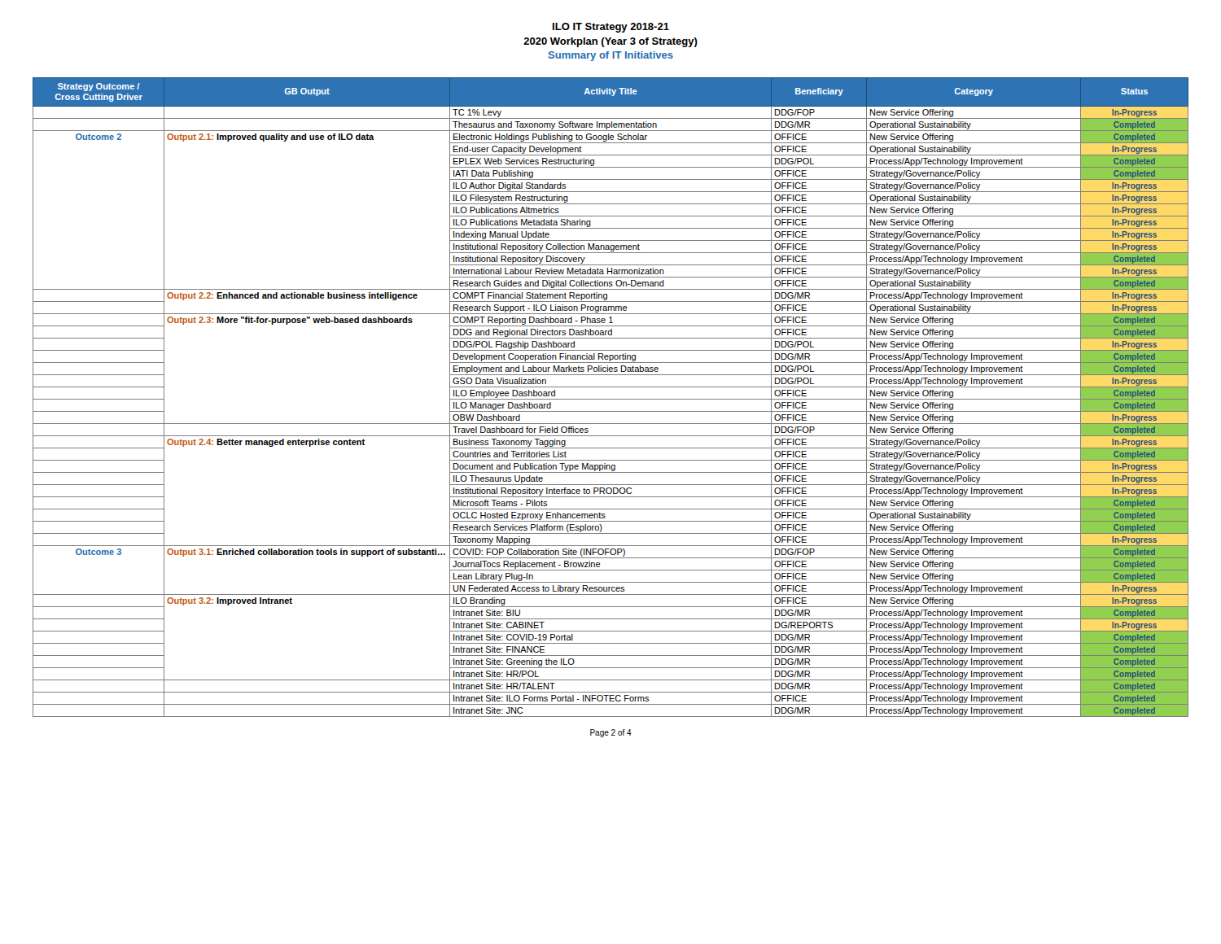ILO IT Strategy 2018-21
2020 Workplan (Year 3 of Strategy)
Summary of IT Initiatives
| Strategy Outcome / Cross Cutting Driver | GB Output | Activity Title | Beneficiary | Category | Status |
| --- | --- | --- | --- | --- | --- |
| | | TC 1% Levy | DDG/FOP | New Service Offering | In-Progress |
| | | Thesaurus and Taxonomy Software Implementation | DDG/MR | Operational Sustainability | Completed |
| Outcome 2 | Output 2.1: Improved quality and use of ILO data | Electronic Holdings Publishing to Google Scholar | OFFICE | New Service Offering | Completed |
| End-user Capacity Development | OFFICE | Operational Sustainability | In-Progress |
| EPLEX Web Services Restructuring | DDG/POL | Process/App/Technology Improvement | Completed |
| IATI Data Publishing | OFFICE | Strategy/Governance/Policy | Completed |
| ILO Author Digital Standards | OFFICE | Strategy/Governance/Policy | In-Progress |
| ILO Filesystem Restructuring | OFFICE | Operational Sustainability | In-Progress |
| ILO Publications Altmetrics | OFFICE | New Service Offering | In-Progress |
| ILO Publications Metadata Sharing | OFFICE | New Service Offering | In-Progress |
| Indexing Manual Update | OFFICE | Strategy/Governance/Policy | In-Progress |
| Institutional Repository Collection Management | OFFICE | Strategy/Governance/Policy | In-Progress |
| Institutional Repository Discovery | OFFICE | Process/App/Technology Improvement | Completed |
| International Labour Review Metadata Harmonization | OFFICE | Strategy/Governance/Policy | In-Progress |
| Research Guides and Digital Collections On-Demand | OFFICE | Operational Sustainability | Completed |
| | Output 2.2: Enhanced and actionable business intelligence | COMPT Financial Statement Reporting | DDG/MR | Process/App/Technology Improvement | In-Progress |
| | Research Support - ILO Liaison Programme | OFFICE | Operational Sustainability | In-Progress |
| | Output 2.3: More "fit-for-purpose" web-based dashboards | COMPT Reporting Dashboard - Phase 1 | OFFICE | New Service Offering | Completed |
| | DDG and Regional Directors Dashboard | OFFICE | New Service Offering | Completed |
| | DDG/POL Flagship Dashboard | DDG/POL | New Service Offering | In-Progress |
| | Development Cooperation Financial Reporting | DDG/MR | Process/App/Technology Improvement | Completed |
| | Employment and Labour Markets Policies Database | DDG/POL | Process/App/Technology Improvement | Completed |
| | GSO Data Visualization | DDG/POL | Process/App/Technology Improvement | In-Progress |
| | ILO Employee Dashboard | OFFICE | New Service Offering | Completed |
| | ILO Manager Dashboard | OFFICE | New Service Offering | Completed |
| | OBW Dashboard | OFFICE | New Service Offering | In-Progress |
| | | Travel Dashboard for Field Offices | DDG/FOP | New Service Offering | Completed |
| | Output 2.4: Better managed enterprise content | Business Taxonomy Tagging | OFFICE | Strategy/Governance/Policy | In-Progress |
| | Countries and Territories List | OFFICE | Strategy/Governance/Policy | Completed |
| | Document and Publication Type Mapping | OFFICE | Strategy/Governance/Policy | In-Progress |
| | ILO Thesaurus Update | OFFICE | Strategy/Governance/Policy | In-Progress |
| | Institutional Repository Interface to PRODOC | OFFICE | Process/App/Technology Improvement | In-Progress |
| | Microsoft Teams - Pilots | OFFICE | New Service Offering | Completed |
| | OCLC Hosted Ezproxy Enhancements | OFFICE | Operational Sustainability | Completed |
| | Research Services Platform (Esploro) | OFFICE | New Service Offering | Completed |
| | Taxonomy Mapping | OFFICE | Process/App/Technology Improvement | In-Progress |
| Outcome 3 | Output 3.1: Enriched collaboration tools in support of substantive delivery | COVID: FOP Collaboration Site (INFOFOP) | DDG/FOP | New Service Offering | Completed |
| JournalTocs Replacement - Browzine | OFFICE | New Service Offering | Completed |
| Lean Library Plug-In | OFFICE | New Service Offering | Completed |
| UN Federated Access to Library Resources | OFFICE | Process/App/Technology Improvement | In-Progress |
| | Output 3.2: Improved Intranet | ILO Branding | OFFICE | New Service Offering | In-Progress |
| | Intranet Site: BIU | DDG/MR | Process/App/Technology Improvement | Completed |
| | Intranet Site: CABINET | DG/REPORTS | Process/App/Technology Improvement | In-Progress |
| | Intranet Site: COVID-19 Portal | DDG/MR | Process/App/Technology Improvement | Completed |
| | Intranet Site: FINANCE | DDG/MR | Process/App/Technology Improvement | Completed |
| | Intranet Site: Greening the ILO | DDG/MR | Process/App/Technology Improvement | Completed |
| | Intranet Site: HR/POL | DDG/MR | Process/App/Technology Improvement | Completed |
| | | Intranet Site: HR/TALENT | DDG/MR | Process/App/Technology Improvement | Completed |
| | | Intranet Site: ILO Forms Portal - INFOTEC Forms | OFFICE | Process/App/Technology Improvement | Completed |
| | | Intranet Site: JNC | DDG/MR | Process/App/Technology Improvement | Completed |
Page 2 of 4